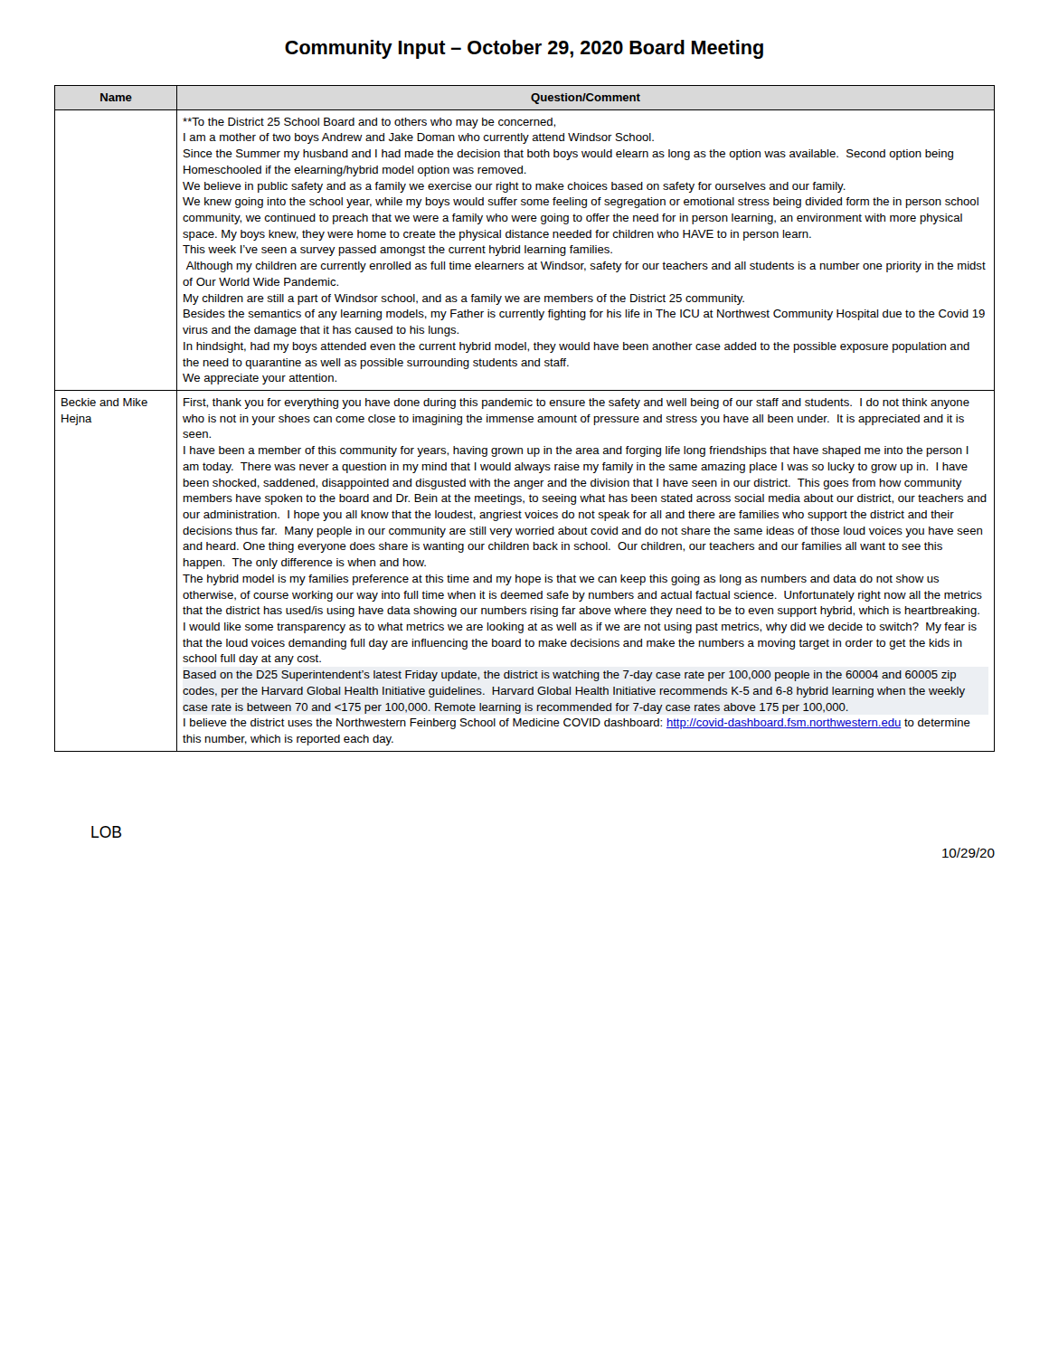Community Input – October 29, 2020 Board Meeting
| Name | Question/Comment |
| --- | --- |
| | **To the District 25 School Board and to others who may be concerned, I am a mother of two boys Andrew and Jake Doman who currently attend Windsor School. Since the Summer my husband and I had made the decision that both boys would elearn as long as the option was available. Second option being Homeschooled if the elearning/hybrid model option was removed. We believe in public safety and as a family we exercise our right to make choices based on safety for ourselves and our family. We knew going into the school year, while my boys would suffer some feeling of segregation or emotional stress being divided form the in person school community, we continued to preach that we were a family who were going to offer the need for in person learning, an environment with more physical space. My boys knew, they were home to create the physical distance needed for children who HAVE to in person learn. This week I’ve seen a survey passed amongst the current hybrid learning families. Although my children are currently enrolled as full time elearners at Windsor, safety for our teachers and all students is a number one priority in the midst of Our World Wide Pandemic. My children are still a part of Windsor school, and as a family we are members of the District 25 community. Besides the semantics of any learning models, my Father is currently fighting for his life in The ICU at Northwest Community Hospital due to the Covid 19 virus and the damage that it has caused to his lungs. In hindsight, had my boys attended even the current hybrid model, they would have been another case added to the possible exposure population and the need to quarantine as well as possible surrounding students and staff. We appreciate your attention. |
| Beckie and Mike Hejna | First, thank you for everything you have done during this pandemic to ensure the safety and well being of our staff and students. I do not think anyone who is not in your shoes can come close to imagining the immense amount of pressure and stress you have all been under. It is appreciated and it is seen. I have been a member of this community for years, having grown up in the area and forging life long friendships that have shaped me into the person I am today. There was never a question in my mind that I would always raise my family in the same amazing place I was so lucky to grow up in. I have been shocked, saddened, disappointed and disgusted with the anger and the division that I have seen in our district. This goes from how community members have spoken to the board and Dr. Bein at the meetings, to seeing what has been stated across social media about our district, our teachers and our administration. I hope you all know that the loudest, angriest voices do not speak for all and there are families who support the district and their decisions thus far. Many people in our community are still very worried about covid and do not share the same ideas of those loud voices you have seen and heard. One thing everyone does share is wanting our children back in school. Our children, our teachers and our families all want to see this happen. The only difference is when and how. The hybrid model is my families preference at this time and my hope is that we can keep this going as long as numbers and data do not show us otherwise, of course working our way into full time when it is deemed safe by numbers and actual factual science. Unfortunately right now all the metrics that the district has used/is using have data showing our numbers rising far above where they need to be to even support hybrid, which is heartbreaking. I would like some transparency as to what metrics we are looking at as well as if we are not using past metrics, why did we decide to switch? My fear is that the loud voices demanding full day are influencing the board to make decisions and make the numbers a moving target in order to get the kids in school full day at any cost. Based on the D25 Superintendent’s latest Friday update, the district is watching the 7-day case rate per 100,000 people in the 60004 and 60005 zip codes, per the Harvard Global Health Initiative guidelines. Harvard Global Health Initiative recommends K-5 and 6-8 hybrid learning when the weekly case rate is between 70 and <175 per 100,000. Remote learning is recommended for 7-day case rates above 175 per 100,000. I believe the district uses the Northwestern Feinberg School of Medicine COVID dashboard: http://covid-dashboard.fsm.northwestern.edu to determine this number, which is reported each day. |
LOB 10/29/20